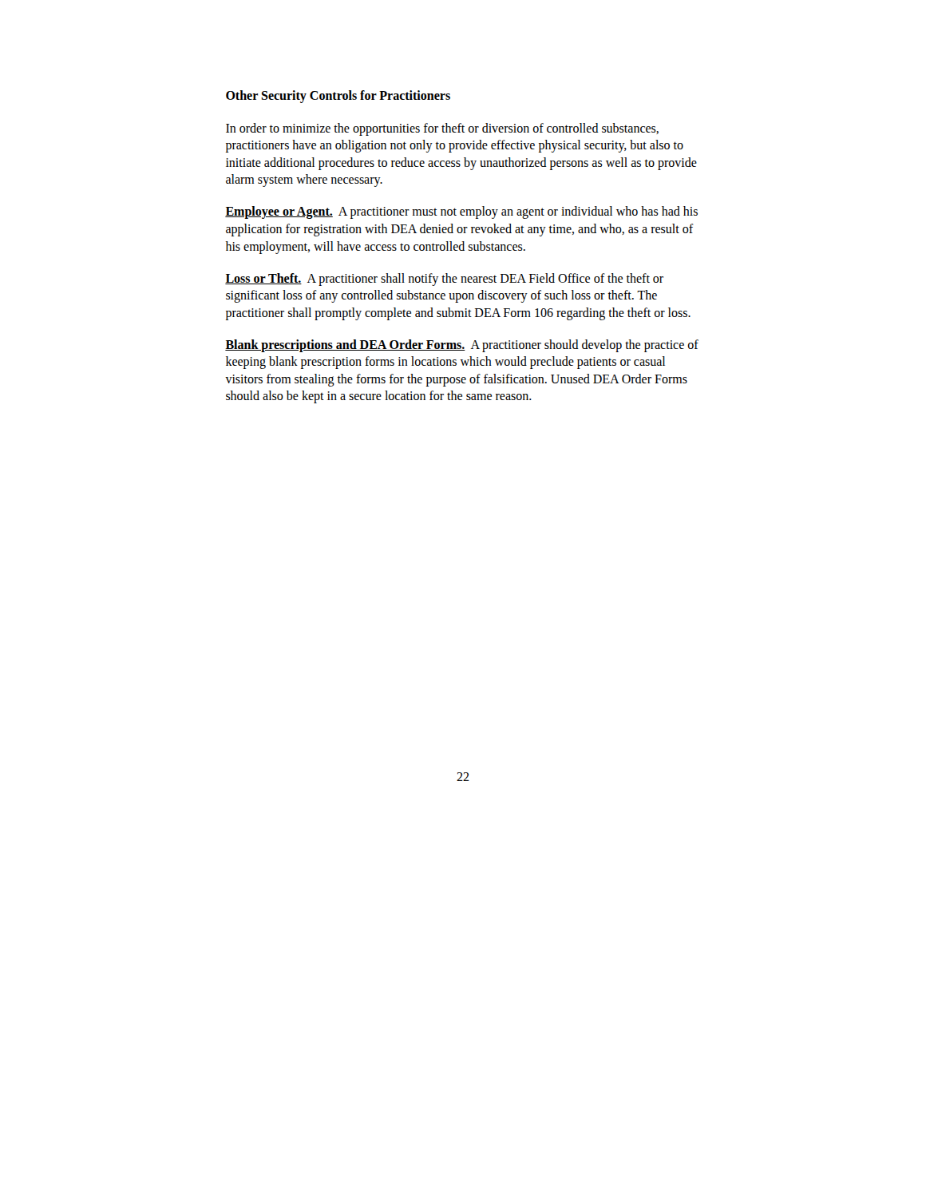Other Security Controls for Practitioners
In order to minimize the opportunities for theft or diversion of controlled substances, practitioners have an obligation not only to provide effective physical security, but also to initiate additional procedures to reduce access by unauthorized persons as well as to provide alarm system where necessary.
Employee or Agent. A practitioner must not employ an agent or individual who has had his application for registration with DEA denied or revoked at any time, and who, as a result of his employment, will have access to controlled substances.
Loss or Theft. A practitioner shall notify the nearest DEA Field Office of the theft or significant loss of any controlled substance upon discovery of such loss or theft. The practitioner shall promptly complete and submit DEA Form 106 regarding the theft or loss.
Blank prescriptions and DEA Order Forms. A practitioner should develop the practice of keeping blank prescription forms in locations which would preclude patients or casual visitors from stealing the forms for the purpose of falsification. Unused DEA Order Forms should also be kept in a secure location for the same reason.
22